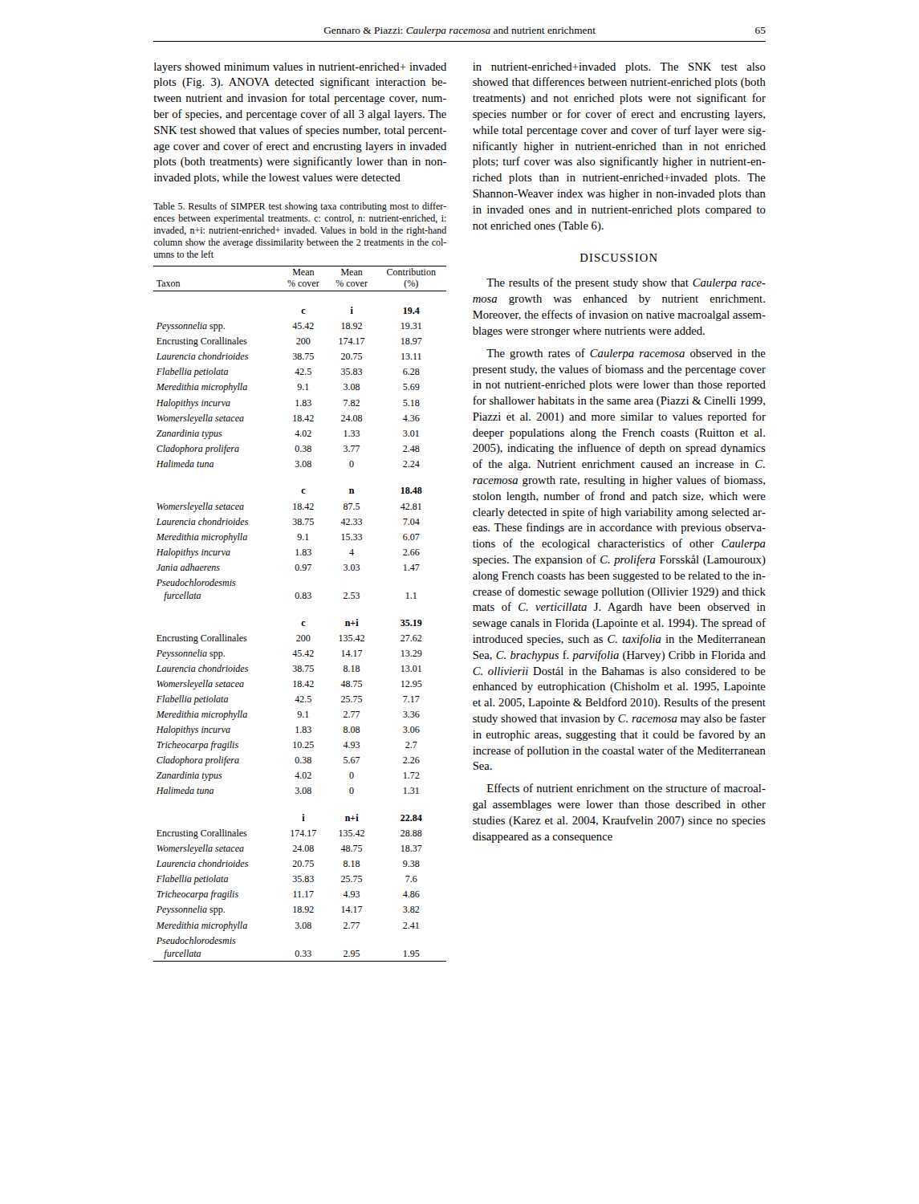Gennaro & Piazzi: Caulerpa racemosa and nutrient enrichment
65
layers showed minimum values in nutrient-enriched+ invaded plots (Fig. 3). ANOVA detected significant interaction between nutrient and invasion for total percentage cover, number of species, and percentage cover of all 3 algal layers. The SNK test showed that values of species number, total percentage cover and cover of erect and encrusting layers in invaded plots (both treatments) were significantly lower than in non-invaded plots, while the lowest values were detected
Table 5. Results of SIMPER test showing taxa contributing most to differences between experimental treatments. c: control, n: nutrient-enriched, i: invaded, n+i: nutrient-enriched+ invaded. Values in bold in the right-hand column show the average dissimilarity between the 2 treatments in the columns to the left
| Taxon | Mean % cover | Mean % cover | Contribution (%) |
| --- | --- | --- | --- |
| | c | i | 19.4 |
| Peyssonnelia spp. | 45.42 | 18.92 | 19.31 |
| Encrusting Corallinales | 200 | 174.17 | 18.97 |
| Laurencia chondrioides | 38.75 | 20.75 | 13.11 |
| Flabellia petiolata | 42.5 | 35.83 | 6.28 |
| Meredithia microphylla | 9.1 | 3.08 | 5.69 |
| Halopithys incurva | 1.83 | 7.82 | 5.18 |
| Womersleyella setacea | 18.42 | 24.08 | 4.36 |
| Zanardinia typus | 4.02 | 1.33 | 3.01 |
| Cladophora prolifera | 0.38 | 3.77 | 2.48 |
| Halimeda tuna | 3.08 | 0 | 2.24 |
| | c | n | 18.48 |
| Womersleyella setacea | 18.42 | 87.5 | 42.81 |
| Laurencia chondrioides | 38.75 | 42.33 | 7.04 |
| Meredithia microphylla | 9.1 | 15.33 | 6.07 |
| Halopithys incurva | 1.83 | 4 | 2.66 |
| Jania adhaerens | 0.97 | 3.03 | 1.47 |
| Pseudochlorodesmis furcellata | 0.83 | 2.53 | 1.1 |
| | c | n+i | 35.19 |
| Encrusting Corallinales | 200 | 135.42 | 27.62 |
| Peyssonnelia spp. | 45.42 | 14.17 | 13.29 |
| Laurencia chondrioides | 38.75 | 8.18 | 13.01 |
| Womersleyella setacea | 18.42 | 48.75 | 12.95 |
| Flabellia petiolata | 42.5 | 25.75 | 7.17 |
| Meredithia microphylla | 9.1 | 2.77 | 3.36 |
| Halopithys incurva | 1.83 | 8.08 | 3.06 |
| Tricheocarpa fragilis | 10.25 | 4.93 | 2.7 |
| Cladophora prolifera | 0.38 | 5.67 | 2.26 |
| Zanardinia typus | 4.02 | 0 | 1.72 |
| Halimeda tuna | 3.08 | 0 | 1.31 |
| | i | n+i | 22.84 |
| Encrusting Corallinales | 174.17 | 135.42 | 28.88 |
| Womersleyella setacea | 24.08 | 48.75 | 18.37 |
| Laurencia chondrioides | 20.75 | 8.18 | 9.38 |
| Flabellia petiolata | 35.83 | 25.75 | 7.6 |
| Tricheocarpa fragilis | 11.17 | 4.93 | 4.86 |
| Peyssonnelia spp. | 18.92 | 14.17 | 3.82 |
| Meredithia microphylla | 3.08 | 2.77 | 2.41 |
| Pseudochlorodesmis furcellata | 0.33 | 2.95 | 1.95 |
in nutrient-enriched+invaded plots. The SNK test also showed that differences between nutrient-enriched plots (both treatments) and not enriched plots were not significant for species number or for cover of erect and encrusting layers, while total percentage cover and cover of turf layer were significantly higher in nutrient-enriched than in not enriched plots; turf cover was also significantly higher in nutrient-enriched plots than in nutrient-enriched+invaded plots. The Shannon-Weaver index was higher in non-invaded plots than in invaded ones and in nutrient-enriched plots compared to not enriched ones (Table 6).
Discussion
The results of the present study show that Caulerpa racemosa growth was enhanced by nutrient enrichment. Moreover, the effects of invasion on native macroalgal assemblages were stronger where nutrients were added.
The growth rates of Caulerpa racemosa observed in the present study, the values of biomass and the percentage cover in not nutrient-enriched plots were lower than those reported for shallower habitats in the same area (Piazzi & Cinelli 1999, Piazzi et al. 2001) and more similar to values reported for deeper populations along the French coasts (Ruitton et al. 2005), indicating the influence of depth on spread dynamics of the alga. Nutrient enrichment caused an increase in C. racemosa growth rate, resulting in higher values of biomass, stolon length, number of frond and patch size, which were clearly detected in spite of high variability among selected areas. These findings are in accordance with previous observations of the ecological characteristics of other Caulerpa species. The expansion of C. prolifera Forsskål (Lamouroux) along French coasts has been suggested to be related to the increase of domestic sewage pollution (Ollivier 1929) and thick mats of C. verticillata J. Agardh have been observed in sewage canals in Florida (Lapointe et al. 1994). The spread of introduced species, such as C. taxifolia in the Mediterranean Sea, C. brachypus f. parvifolia (Harvey) Cribb in Florida and C. ollivierii Dostál in the Bahamas is also considered to be enhanced by eutrophication (Chisholm et al. 1995, Lapointe et al. 2005, Lapointe & Beldford 2010). Results of the present study showed that invasion by C. racemosa may also be faster in eutrophic areas, suggesting that it could be favored by an increase of pollution in the coastal water of the Mediterranean Sea.
Effects of nutrient enrichment on the structure of macroalgal assemblages were lower than those described in other studies (Karez et al. 2004, Kraufvelin 2007) since no species disappeared as a consequence